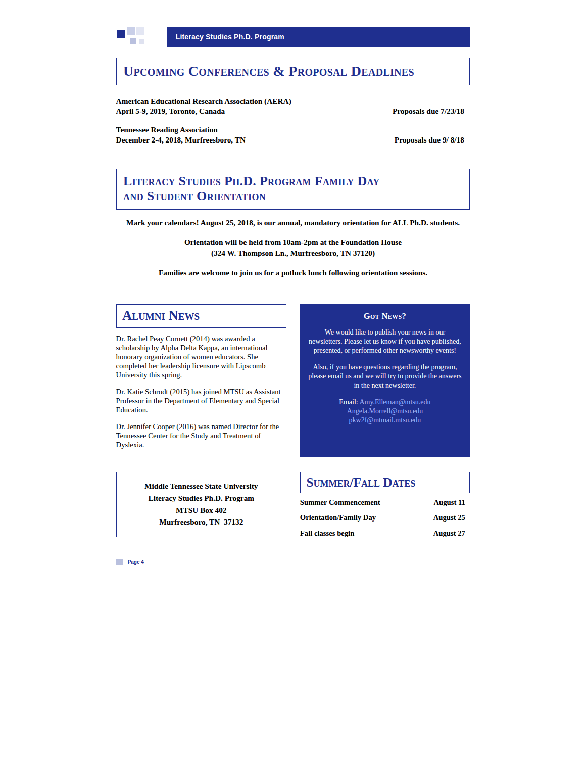Literacy Studies Ph.D. Program
Upcoming Conferences & Proposal Deadlines
American Educational Research Association (AERA)
April 5-9, 2019, Toronto, Canada Proposals due 7/23/18
Tennessee Reading Association
December 2-4, 2018, Murfreesboro, TN Proposals due 9/ 8/18
Literacy Studies Ph.D. Program Family Day
and Student Orientation
Mark your calendars! August 25, 2018, is our annual, mandatory orientation for ALL Ph.D. students.
Orientation will be held from 10am-2pm at the Foundation House
(324 W. Thompson Ln., Murfreesboro, TN 37120)
Families are welcome to join us for a potluck lunch following orientation sessions.
Alumni News
Dr. Rachel Peay Cornett (2014) was awarded a scholarship by Alpha Delta Kappa, an international honorary organization of women educators. She completed her leadership licensure with Lipscomb University this spring.
Dr. Katie Schrodt (2015) has joined MTSU as Assistant Professor in the Department of Elementary and Special Education.
Dr. Jennifer Cooper (2016) was named Director for the Tennessee Center for the Study and Treatment of Dyslexia.
Got News?
We would like to publish your news in our newsletters. Please let us know if you have published, presented, or performed other newsworthy events!
Also, if you have questions regarding the program, please email us and we will try to provide the answers in the next newsletter.
Email: Amy.Elleman@mtsu.edu
Angela.Morrell@mtsu.edu
pkw2f@mtmail.mtsu.edu
Middle Tennessee State University
Literacy Studies Ph.D. Program
MTSU Box 402
Murfreesboro, TN 37132
Summer/Fall Dates
Summer Commencement August 11
Orientation/Family Day August 25
Fall classes begin August 27
Page 4